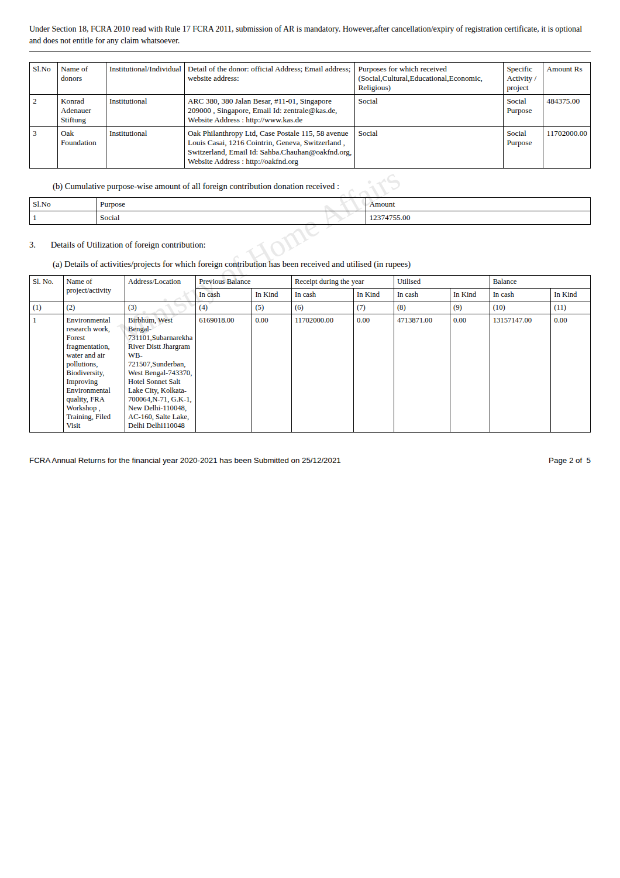Under Section 18, FCRA 2010 read with Rule 17 FCRA 2011, submission of AR is mandatory. However,after cancellation/expiry of registration certificate, it is optional and does not entitle for any claim whatsoever.
Ministry of Home Affairs
| Sl.No | Name of donors | Institutional/Individual | Detail of the donor: official Address; Email address; website address: | Purposes for which received (Social,Cultural,Educational,Economic, Religious) | Specific Activity / project | Amount Rs |
| --- | --- | --- | --- | --- | --- | --- |
| 2 | Konrad Adenauer Stiftung | Institutional | ARC 380, 380 Jalan Besar, #11-01, Singapore 209000 , Singapore, Email Id: zentrale@kas.de, Website Address : http://www.kas.de | Social | Social Purpose | 484375.00 |
| 3 | Oak Foundation | Institutional | Oak Philanthropy Ltd, Case Postale 115, 58 avenue Louis Casai, 1216 Cointrin, Geneva, Switzerland , Switzerland, Email Id: Sahba.Chauhan@oakfnd.org, Website Address : http://oakfnd.org | Social | Social Purpose | 11702000.00 |
(b) Cumulative purpose-wise amount of all foreign contribution donation received :
| Sl.No | Purpose | Amount |
| --- | --- | --- |
| 1 | Social | 12374755.00 |
3. Details of Utilization of foreign contribution:
(a) Details of activities/projects for which foreign contribution has been received and utilised (in rupees)
| Sl. No. | Name of project/activity | Address/Location | Previous Balance | Receipt during the year | Utilised | Balance |
| --- | --- | --- | --- | --- | --- | --- |
| In cash | In Kind | In cash | In Kind | In cash | In Kind | In cash | In Kind |
| (1) | (2) | (3) | (4) | (5) | (6) | (7) | (8) | (9) | (10) | (11) |
| 1 | Environmental research work, Forest fragmentation, water and air pollutions, Biodiversity, Improving Environmental quality, FRA Workshop , Training, Filed Visit | Birbhum, West Bengal-731101,Subarnarekha River Distt Jhargram WB-721507,Sunderban, West Bengal-743370, Hotel Sonnet Salt Lake City, Kolkata-700064,N-71, G.K-1, New Delhi-110048, AC-160, Salte Lake, Delhi Delhi110048 | 6169018.00 | 0.00 | 11702000.00 | 0.00 | 4713871.00 | 0.00 | 13157147.00 | 0.00 |
FCRA Annual Returns for the financial year 2020-2021 has been Submitted on 25/12/2021 Page 2 of 5